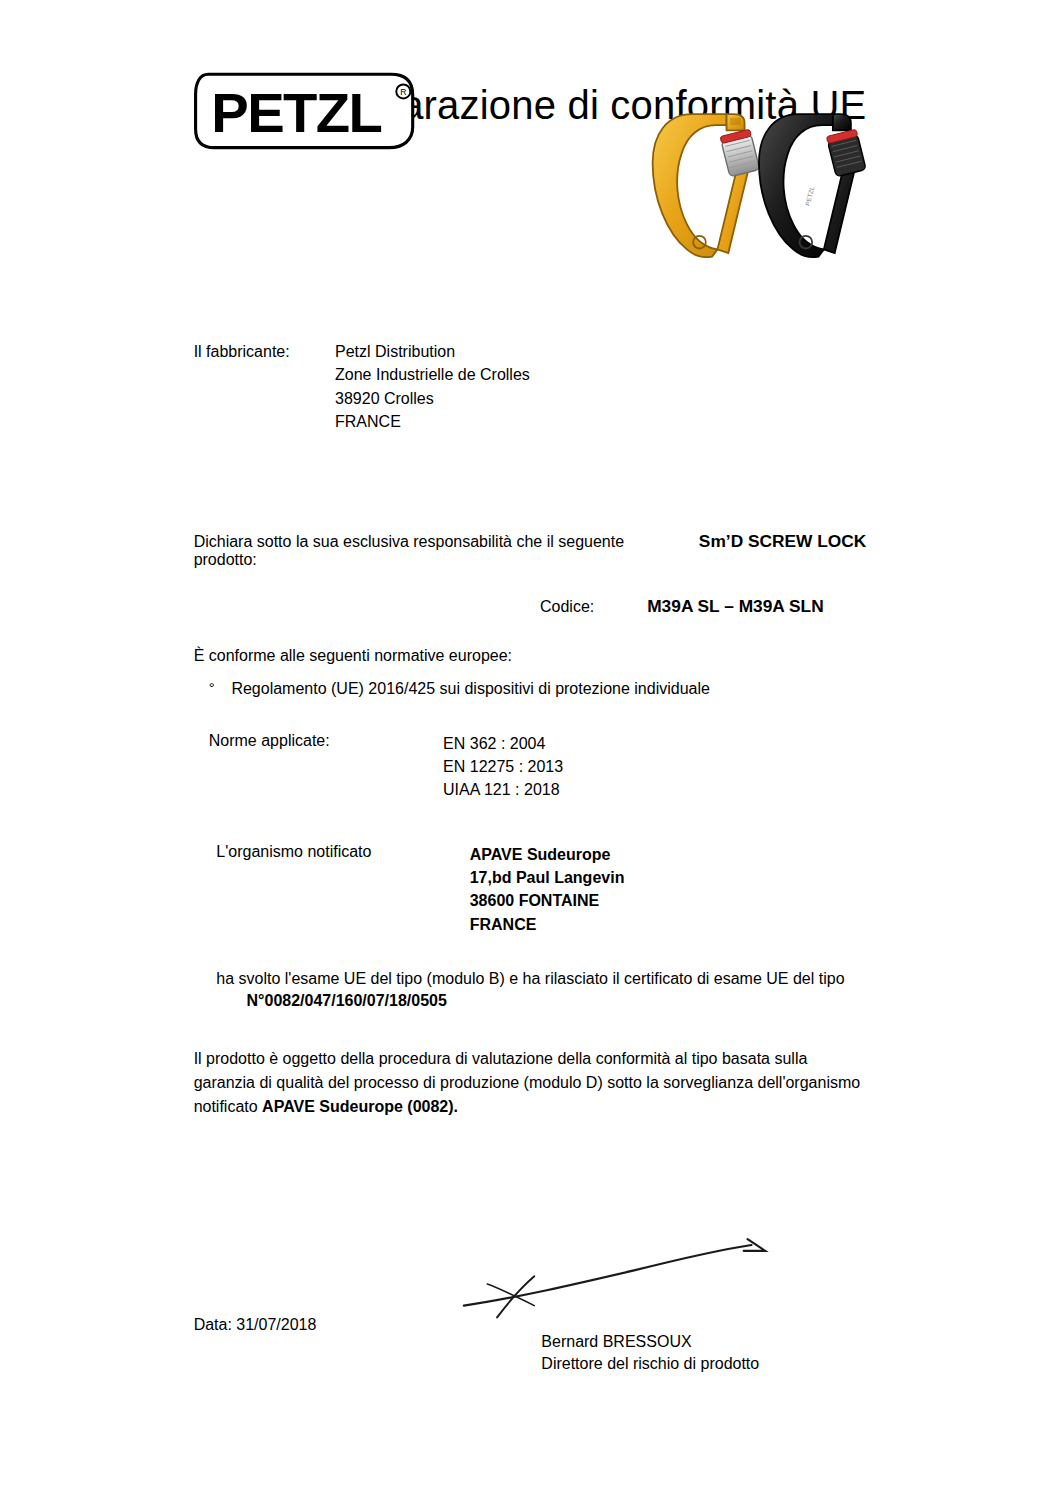PETZL R
Dichiarazione di conformità UE
PETZL
| Il fabbricante: | Petzl Distribution Zone Industrielle de Crolles 38920 Crolles FRANCE |
Dichiara sotto la sua esclusiva responsabilità che il seguente prodotto: Sm’D SCREW LOCK
Codice: M39A SL – M39A SLN
È conforme alle seguenti normative europee:
Regolamento (UE) 2016/425 sui dispositivi di protezione individuale
| Norme applicate: | EN 362 : 2004 EN 12275 : 2013 UIAA 121 : 2018 |
| L'organismo notificato | APAVE Sudeurope 17,bd Paul Langevin 38600 FONTAINE FRANCE |
ha svolto l'esame UE del tipo (modulo B) e ha rilasciato il certificato di esame UE del tipo N°0082/047/160/07/18/0505
Il prodotto è oggetto della procedura di valutazione della conformità al tipo basata sulla garanzia di qualità del processo di produzione (modulo D) sotto la sorveglianza dell'organismo notificato APAVE Sudeurope (0082).
Data: 31/07/2018
Bernard BRESSOUX
Direttore del rischio di prodotto